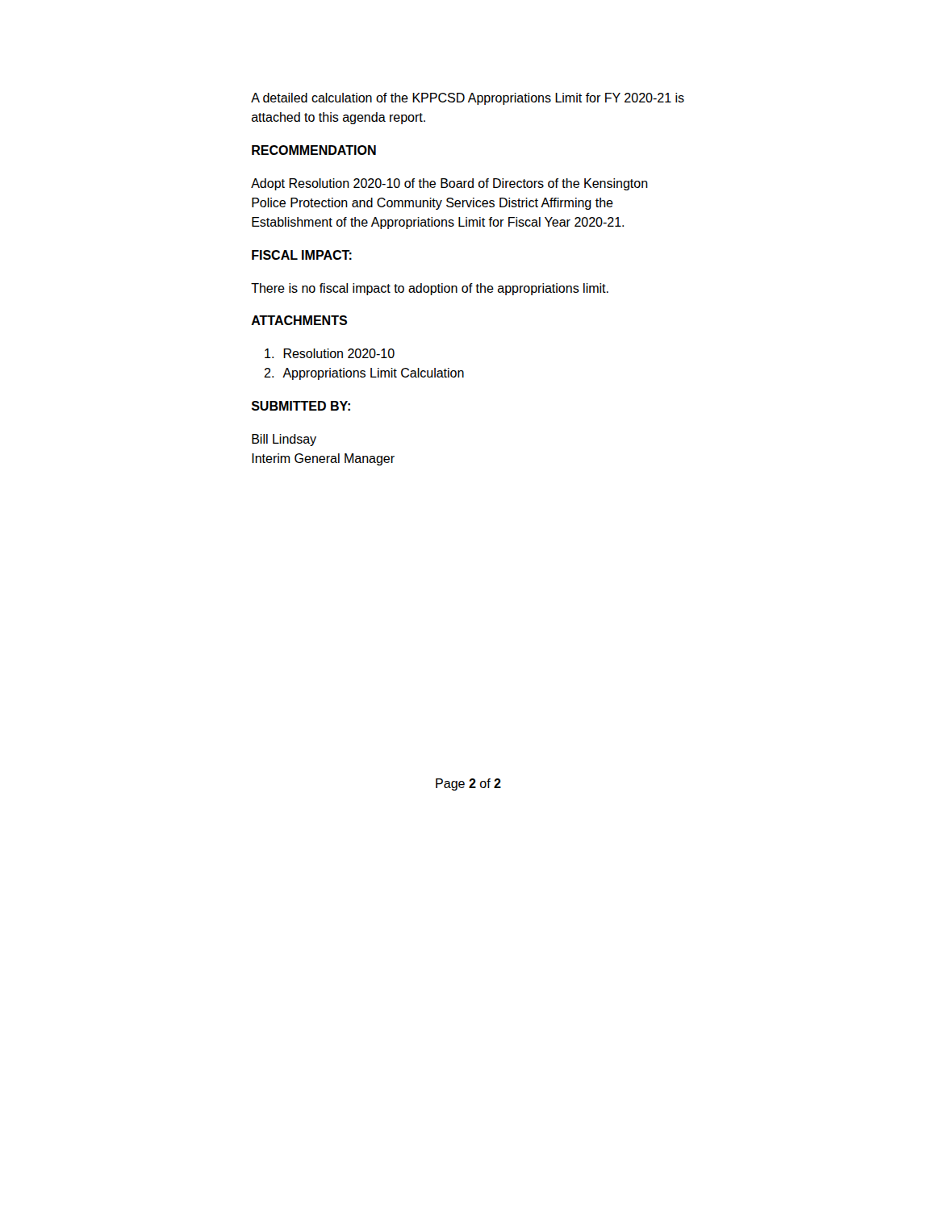A detailed calculation of the KPPCSD Appropriations Limit for FY 2020-21 is attached to this agenda report.
RECOMMENDATION
Adopt Resolution 2020-10 of the Board of Directors of the Kensington Police Protection and Community Services District Affirming the Establishment of the Appropriations Limit for Fiscal Year 2020-21.
FISCAL IMPACT:
There is no fiscal impact to adoption of the appropriations limit.
ATTACHMENTS
Resolution 2020-10
Appropriations Limit Calculation
SUBMITTED BY:
Bill Lindsay Interim General Manager
Page 2 of 2